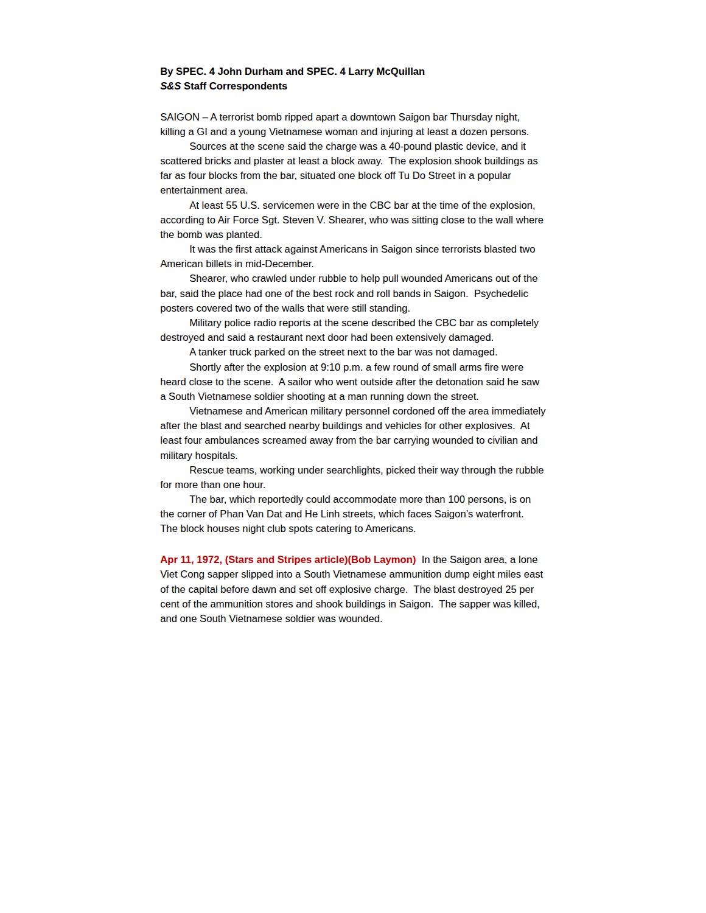By SPEC. 4 John Durham and SPEC. 4 Larry McQuillan
S&S Staff Correspondents
SAIGON – A terrorist bomb ripped apart a downtown Saigon bar Thursday night, killing a GI and a young Vietnamese woman and injuring at least a dozen persons.
Sources at the scene said the charge was a 40-pound plastic device, and it scattered bricks and plaster at least a block away. The explosion shook buildings as far as four blocks from the bar, situated one block off Tu Do Street in a popular entertainment area.
At least 55 U.S. servicemen were in the CBC bar at the time of the explosion, according to Air Force Sgt. Steven V. Shearer, who was sitting close to the wall where the bomb was planted.
It was the first attack against Americans in Saigon since terrorists blasted two American billets in mid-December.
Shearer, who crawled under rubble to help pull wounded Americans out of the bar, said the place had one of the best rock and roll bands in Saigon. Psychedelic posters covered two of the walls that were still standing.
Military police radio reports at the scene described the CBC bar as completely destroyed and said a restaurant next door had been extensively damaged.
A tanker truck parked on the street next to the bar was not damaged.
Shortly after the explosion at 9:10 p.m. a few round of small arms fire were heard close to the scene. A sailor who went outside after the detonation said he saw a South Vietnamese soldier shooting at a man running down the street.
Vietnamese and American military personnel cordoned off the area immediately after the blast and searched nearby buildings and vehicles for other explosives. At least four ambulances screamed away from the bar carrying wounded to civilian and military hospitals.
Rescue teams, working under searchlights, picked their way through the rubble for more than one hour.
The bar, which reportedly could accommodate more than 100 persons, is on the corner of Phan Van Dat and He Linh streets, which faces Saigon’s waterfront. The block houses night club spots catering to Americans.
Apr 11, 1972, (Stars and Stripes article)(Bob Laymon) In the Saigon area, a lone Viet Cong sapper slipped into a South Vietnamese ammunition dump eight miles east of the capital before dawn and set off explosive charge. The blast destroyed 25 per cent of the ammunition stores and shook buildings in Saigon. The sapper was killed, and one South Vietnamese soldier was wounded.